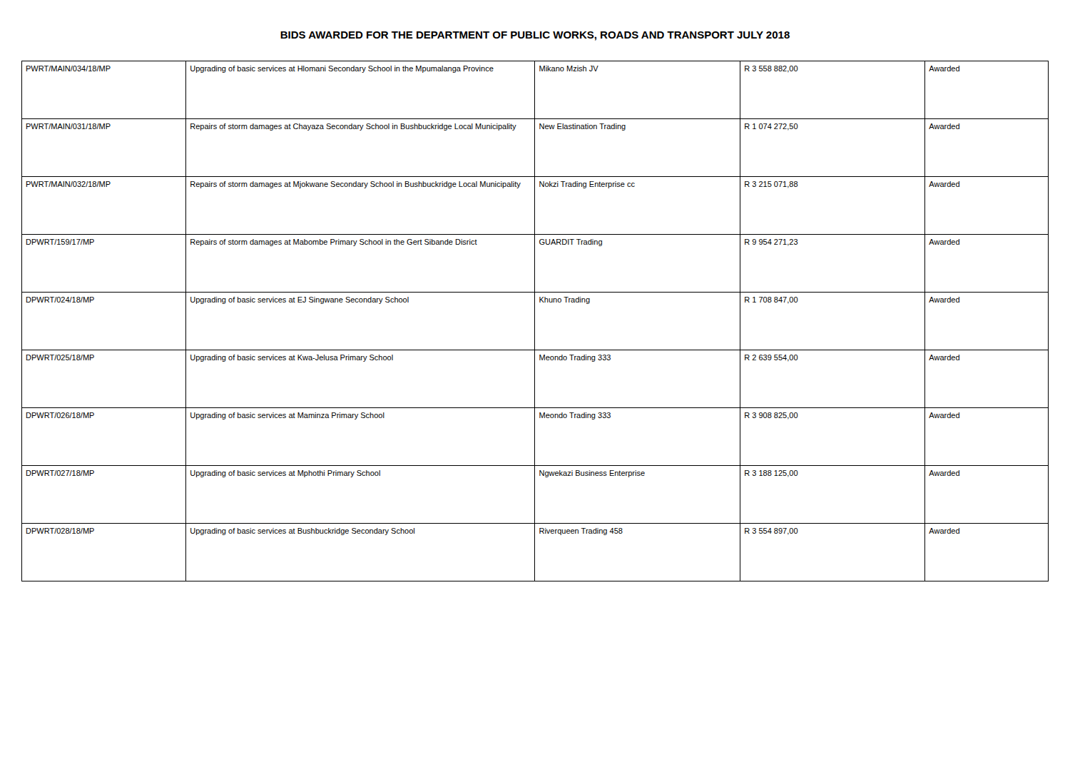BIDS AWARDED FOR THE DEPARTMENT OF PUBLIC WORKS, ROADS AND TRANSPORT JULY 2018
| PWRT/MAIN/034/18/MP | Upgrading of basic services at Hlomani Secondary School in the Mpumalanga Province | Mikano Mzish JV | R 3 558 882,00 | Awarded |
| PWRT/MAIN/031/18/MP | Repairs of storm damages at Chayaza Secondary School in Bushbuckridge Local Municipality | New Elastination Trading | R 1 074 272,50 | Awarded |
| PWRT/MAIN/032/18/MP | Repairs of storm damages at Mjokwane Secondary School in Bushbuckridge Local Municipality | Nokzi Trading Enterprise cc | R 3 215 071,88 | Awarded |
| DPWRT/159/17/MP | Repairs of storm damages at Mabombe Primary School in the Gert Sibande Disrict | GUARDIT Trading | R 9 954 271,23 | Awarded |
| DPWRT/024/18/MP | Upgrading of basic services at EJ Singwane Secondary School | Khuno Trading | R 1 708 847,00 | Awarded |
| DPWRT/025/18/MP | Upgrading of basic services at Kwa-Jelusa Primary School | Meondo Trading 333 | R 2 639 554,00 | Awarded |
| DPWRT/026/18/MP | Upgrading of basic services at Maminza Primary School | Meondo Trading 333 | R 3 908 825,00 | Awarded |
| DPWRT/027/18/MP | Upgrading of basic services at Mphothi Primary School | Ngwekazi Business Enterprise | R 3 188 125,00 | Awarded |
| DPWRT/028/18/MP | Upgrading of basic services at Bushbuckridge Secondary School | Riverqueen Trading 458 | R 3 554 897,00 | Awarded |